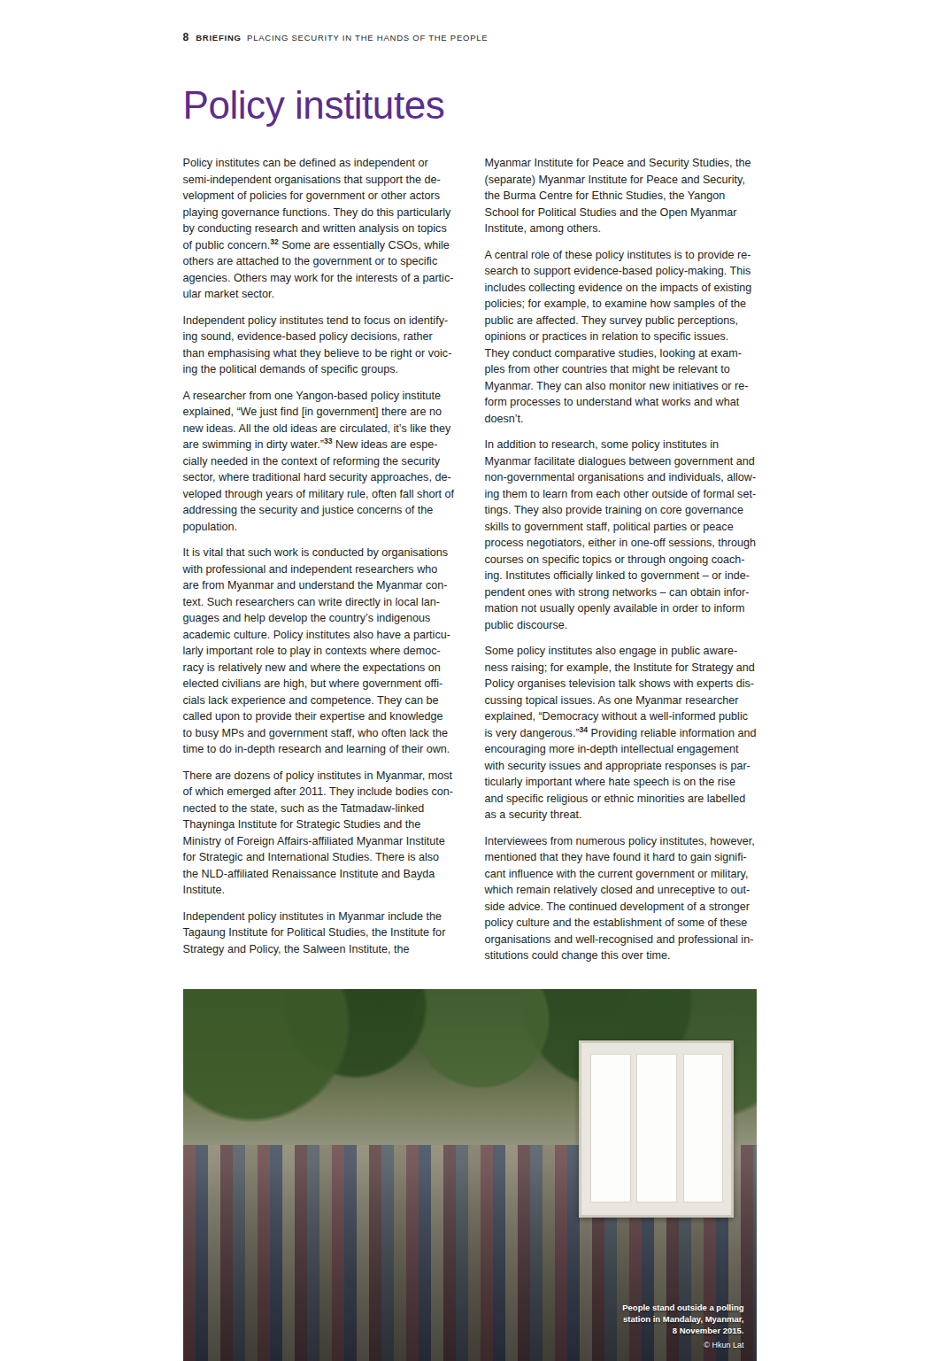8 BRIEFING PLACING SECURITY IN THE HANDS OF THE PEOPLE
Policy institutes
Policy institutes can be defined as independent or semi-independent organisations that support the development of policies for government or other actors playing governance functions. They do this particularly by conducting research and written analysis on topics of public concern.32 Some are essentially CSOs, while others are attached to the government or to specific agencies. Others may work for the interests of a particular market sector.
Independent policy institutes tend to focus on identifying sound, evidence-based policy decisions, rather than emphasising what they believe to be right or voicing the political demands of specific groups.
A researcher from one Yangon-based policy institute explained, “We just find [in government] there are no new ideas. All the old ideas are circulated, it’s like they are swimming in dirty water.”33 New ideas are especially needed in the context of reforming the security sector, where traditional hard security approaches, developed through years of military rule, often fall short of addressing the security and justice concerns of the population.
It is vital that such work is conducted by organisations with professional and independent researchers who are from Myanmar and understand the Myanmar context. Such researchers can write directly in local languages and help develop the country’s indigenous academic culture. Policy institutes also have a particularly important role to play in contexts where democracy is relatively new and where the expectations on elected civilians are high, but where government officials lack experience and competence. They can be called upon to provide their expertise and knowledge to busy MPs and government staff, who often lack the time to do in-depth research and learning of their own.
There are dozens of policy institutes in Myanmar, most of which emerged after 2011. They include bodies connected to the state, such as the Tatmadaw-linked Thayninga Institute for Strategic Studies and the Ministry of Foreign Affairs-affiliated Myanmar Institute for Strategic and International Studies. There is also the NLD-affiliated Renaissance Institute and Bayda Institute.
Independent policy institutes in Myanmar include the Tagaung Institute for Political Studies, the Institute for Strategy and Policy, the Salween Institute, the Myanmar Institute for Peace and Security Studies, the (separate) Myanmar Institute for Peace and Security, the Burma Centre for Ethnic Studies, the Yangon School for Political Studies and the Open Myanmar Institute, among others.
A central role of these policy institutes is to provide research to support evidence-based policy-making. This includes collecting evidence on the impacts of existing policies; for example, to examine how samples of the public are affected. They survey public perceptions, opinions or practices in relation to specific issues. They conduct comparative studies, looking at examples from other countries that might be relevant to Myanmar. They can also monitor new initiatives or reform processes to understand what works and what doesn’t.
In addition to research, some policy institutes in Myanmar facilitate dialogues between government and non-governmental organisations and individuals, allowing them to learn from each other outside of formal settings. They also provide training on core governance skills to government staff, political parties or peace process negotiators, either in one-off sessions, through courses on specific topics or through ongoing coaching. Institutes officially linked to government – or independent ones with strong networks – can obtain information not usually openly available in order to inform public discourse.
Some policy institutes also engage in public awareness raising; for example, the Institute for Strategy and Policy organises television talk shows with experts discussing topical issues. As one Myanmar researcher explained, “Democracy without a well-informed public is very dangerous.”34 Providing reliable information and encouraging more in-depth intellectual engagement with security issues and appropriate responses is particularly important where hate speech is on the rise and specific religious or ethnic minorities are labelled as a security threat.
Interviewees from numerous policy institutes, however, mentioned that they have found it hard to gain significant influence with the current government or military, which remain relatively closed and unreceptive to outside advice. The continued development of a stronger policy culture and the establishment of some of these organisations and well-recognised and professional institutions could change this over time.
People stand outside a polling station in Mandalay, Myanmar,
8 November 2015. © Hkun Lat